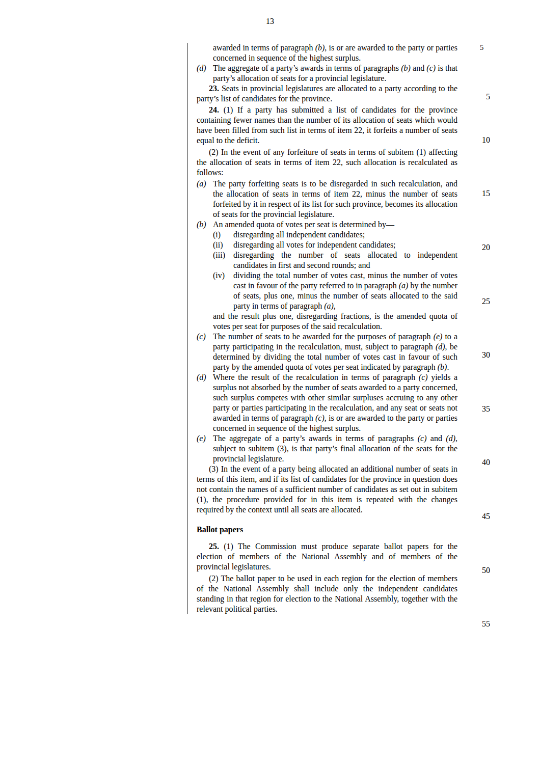13
awarded in terms of paragraph (b), is or are awarded to the party or parties concerned in sequence of the highest surplus.
(d)
The aggregate of a party’s awards in terms of paragraphs (b) and (c) is that party’s allocation of seats for a provincial legislature.
23. Seats in provincial legislatures are allocated to a party according to the party’s list of candidates for the province.5
24. (1) If a party has submitted a list of candidates for the province containing fewer names than the number of its allocation of seats which would have been filled from such list in terms of item 22, it forfeits a number of seats equal to the deficit.
(2) In the event of any forfeiture of seats in terms of subitem (1) affecting the allocation of seats in terms of item 22, such allocation is recalculated as follows:
(a)
The party forfeiting seats is to be disregarded in such recalculation, and the allocation of seats in terms of item 22, minus the number of seats forfeited by it in respect of its list for such province, becomes its allocation of seats for the provincial legislature.
(b)
An amended quota of votes per seat is determined by—
(i)
disregarding all independent candidates;
(ii)
disregarding all votes for independent candidates;
(iii)
disregarding the number of seats allocated to independent candidates in first and second rounds; and
(iv)
dividing the total number of votes cast, minus the number of votes cast in favour of the party referred to in paragraph (a) by the number of seats, plus one, minus the number of seats allocated to the said party in terms of paragraph (a),
and the result plus one, disregarding fractions, is the amended quota of votes per seat for purposes of the said recalculation.
(c)
The number of seats to be awarded for the purposes of paragraph (e) to a party participating in the recalculation, must, subject to paragraph (d), be determined by dividing the total number of votes cast in favour of such party by the amended quota of votes per seat indicated by paragraph (b).
(d)
Where the result of the recalculation in terms of paragraph (c) yields a surplus not absorbed by the number of seats awarded to a party concerned, such surplus competes with other similar surpluses accruing to any other party or parties participating in the recalculation, and any seat or seats not awarded in terms of paragraph (c), is or are awarded to the party or parties concerned in sequence of the highest surplus.
(e)
The aggregate of a party’s awards in terms of paragraphs (c) and (d), subject to subitem (3), is that party’s final allocation of the seats for the provincial legislature.
(3) In the event of a party being allocated an additional number of seats in terms of this item, and if its list of candidates for the province in question does not contain the names of a sufficient number of candidates as set out in subitem (1), the procedure provided for in this item is repeated with the changes required by the context until all seats are allocated.
Ballot papers
25. (1) The Commission must produce separate ballot papers for the election of members of the National Assembly and of members of the provincial legislatures.
(2) The ballot paper to be used in each region for the election of members of the National Assembly shall include only the independent candidates standing in that region for election to the National Assembly, together with the relevant political parties.
5 10 15 20 25 30 35 40 45 50 55